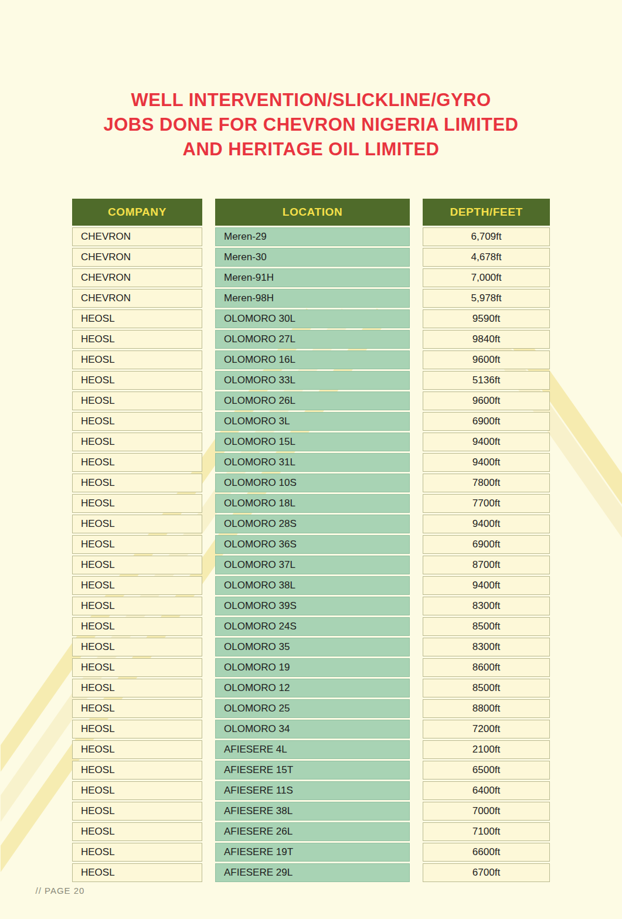Well Intervention/Slickline/Gyro
Jobs Done for Chevron Nigeria Limited
and Heritage Oil Limited
| Company | Location | Depth/Feet |
| --- | --- | --- |
| CHEVRON | Meren-29 | 6,709ft |
| CHEVRON | Meren-30 | 4,678ft |
| CHEVRON | Meren-91H | 7,000ft |
| CHEVRON | Meren-98H | 5,978ft |
| HEOSL | OLOMORO 30L | 9590ft |
| HEOSL | OLOMORO 27L | 9840ft |
| HEOSL | OLOMORO 16L | 9600ft |
| HEOSL | OLOMORO 33L | 5136ft |
| HEOSL | OLOMORO 26L | 9600ft |
| HEOSL | OLOMORO 3L | 6900ft |
| HEOSL | OLOMORO 15L | 9400ft |
| HEOSL | OLOMORO 31L | 9400ft |
| HEOSL | OLOMORO 10S | 7800ft |
| HEOSL | OLOMORO 18L | 7700ft |
| HEOSL | OLOMORO 28S | 9400ft |
| HEOSL | OLOMORO 36S | 6900ft |
| HEOSL | OLOMORO 37L | 8700ft |
| HEOSL | OLOMORO 38L | 9400ft |
| HEOSL | OLOMORO 39S | 8300ft |
| HEOSL | OLOMORO 24S | 8500ft |
| HEOSL | OLOMORO 35 | 8300ft |
| HEOSL | OLOMORO 19 | 8600ft |
| HEOSL | OLOMORO 12 | 8500ft |
| HEOSL | OLOMORO 25 | 8800ft |
| HEOSL | OLOMORO 34 | 7200ft |
| HEOSL | AFIESERE 4L | 2100ft |
| HEOSL | AFIESERE 15T | 6500ft |
| HEOSL | AFIESERE 11S | 6400ft |
| HEOSL | AFIESERE 38L | 7000ft |
| HEOSL | AFIESERE 26L | 7100ft |
| HEOSL | AFIESERE 19T | 6600ft |
| HEOSL | AFIESERE 29L | 6700ft |
// PAGE 20